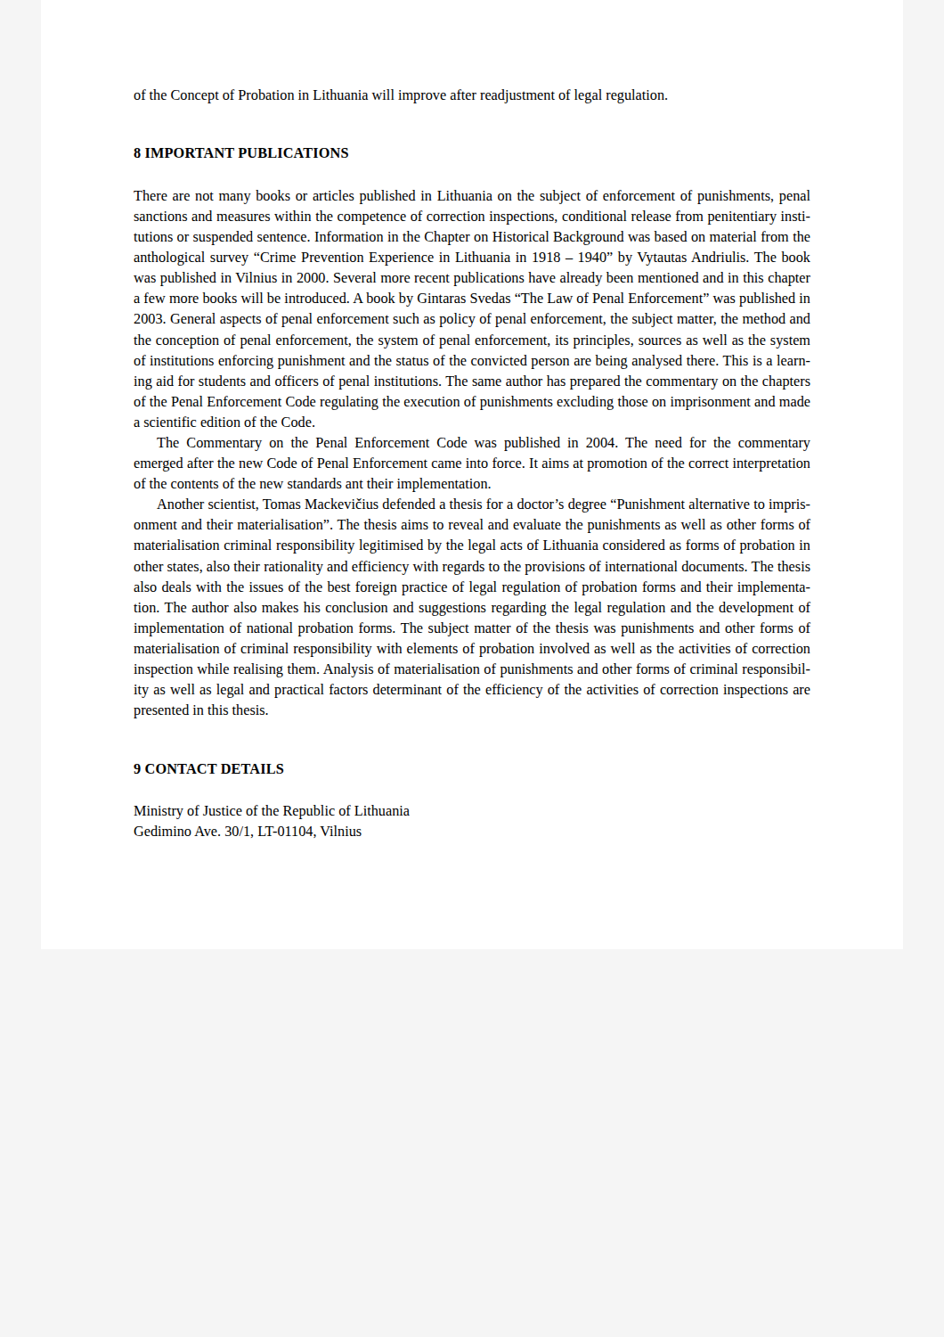of the Concept of Probation in Lithuania will improve after readjustment of legal regulation.
8 Important publications
There are not many books or articles published in Lithuania on the subject of enforcement of punishments, penal sanctions and measures within the competence of correction inspections, conditional release from penitentiary institutions or suspended sentence. Information in the Chapter on Historical Background was based on material from the anthological survey “Crime Prevention Experience in Lithuania in 1918 – 1940” by Vytautas Andriulis. The book was published in Vilnius in 2000. Several more recent publications have already been mentioned and in this chapter a few more books will be introduced. A book by Gintaras Svedas “The Law of Penal Enforcement” was published in 2003. General aspects of penal enforcement such as policy of penal enforcement, the subject matter, the method and the conception of penal enforcement, the system of penal enforcement, its principles, sources as well as the system of institutions enforcing punishment and the status of the convicted person are being analysed there. This is a learning aid for students and officers of penal institutions. The same author has prepared the commentary on the chapters of the Penal Enforcement Code regulating the execution of punishments excluding those on imprisonment and made a scientific edition of the Code.
The Commentary on the Penal Enforcement Code was published in 2004. The need for the commentary emerged after the new Code of Penal Enforcement came into force. It aims at promotion of the correct interpretation of the contents of the new standards ant their implementation.
Another scientist, Tomas Mackevičius defended a thesis for a doctor’s degree “Punishment alternative to imprisonment and their materialisation”. The thesis aims to reveal and evaluate the punishments as well as other forms of materialisation criminal responsibility legitimised by the legal acts of Lithuania considered as forms of probation in other states, also their rationality and efficiency with regards to the provisions of international documents. The thesis also deals with the issues of the best foreign practice of legal regulation of probation forms and their implementation. The author also makes his conclusion and suggestions regarding the legal regulation and the development of implementation of national probation forms. The subject matter of the thesis was punishments and other forms of materialisation of criminal responsibility with elements of probation involved as well as the activities of correction inspection while realising them. Analysis of materialisation of punishments and other forms of criminal responsibility as well as legal and practical factors determinant of the efficiency of the activities of correction inspections are presented in this thesis.
9 Contact details
Ministry of Justice of the Republic of Lithuania
Gedimino Ave. 30/1, LT-01104, Vilnius